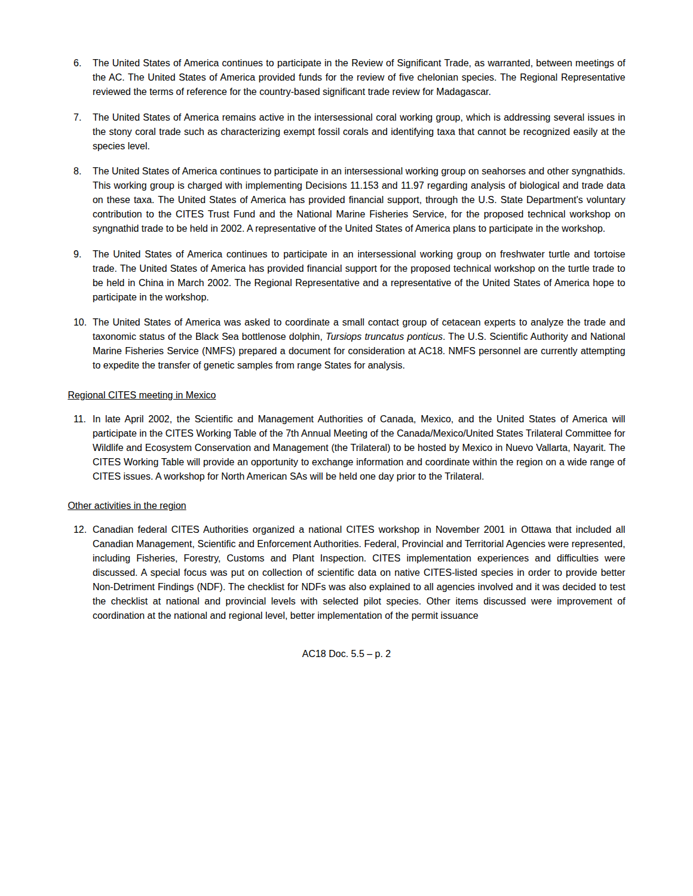The United States of America continues to participate in the Review of Significant Trade, as warranted, between meetings of the AC. The United States of America provided funds for the review of five chelonian species. The Regional Representative reviewed the terms of reference for the country-based significant trade review for Madagascar.
The United States of America remains active in the intersessional coral working group, which is addressing several issues in the stony coral trade such as characterizing exempt fossil corals and identifying taxa that cannot be recognized easily at the species level.
The United States of America continues to participate in an intersessional working group on seahorses and other syngnathids. This working group is charged with implementing Decisions 11.153 and 11.97 regarding analysis of biological and trade data on these taxa. The United States of America has provided financial support, through the U.S. State Department's voluntary contribution to the CITES Trust Fund and the National Marine Fisheries Service, for the proposed technical workshop on syngnathid trade to be held in 2002. A representative of the United States of America plans to participate in the workshop.
The United States of America continues to participate in an intersessional working group on freshwater turtle and tortoise trade. The United States of America has provided financial support for the proposed technical workshop on the turtle trade to be held in China in March 2002. The Regional Representative and a representative of the United States of America hope to participate in the workshop.
The United States of America was asked to coordinate a small contact group of cetacean experts to analyze the trade and taxonomic status of the Black Sea bottlenose dolphin, Tursiops truncatus ponticus. The U.S. Scientific Authority and National Marine Fisheries Service (NMFS) prepared a document for consideration at AC18. NMFS personnel are currently attempting to expedite the transfer of genetic samples from range States for analysis.
Regional CITES meeting in Mexico
In late April 2002, the Scientific and Management Authorities of Canada, Mexico, and the United States of America will participate in the CITES Working Table of the 7th Annual Meeting of the Canada/Mexico/United States Trilateral Committee for Wildlife and Ecosystem Conservation and Management (the Trilateral) to be hosted by Mexico in Nuevo Vallarta, Nayarit. The CITES Working Table will provide an opportunity to exchange information and coordinate within the region on a wide range of CITES issues. A workshop for North American SAs will be held one day prior to the Trilateral.
Other activities in the region
Canadian federal CITES Authorities organized a national CITES workshop in November 2001 in Ottawa that included all Canadian Management, Scientific and Enforcement Authorities. Federal, Provincial and Territorial Agencies were represented, including Fisheries, Forestry, Customs and Plant Inspection. CITES implementation experiences and difficulties were discussed. A special focus was put on collection of scientific data on native CITES-listed species in order to provide better Non-Detriment Findings (NDF). The checklist for NDFs was also explained to all agencies involved and it was decided to test the checklist at national and provincial levels with selected pilot species. Other items discussed were improvement of coordination at the national and regional level, better implementation of the permit issuance
AC18 Doc. 5.5 – p. 2